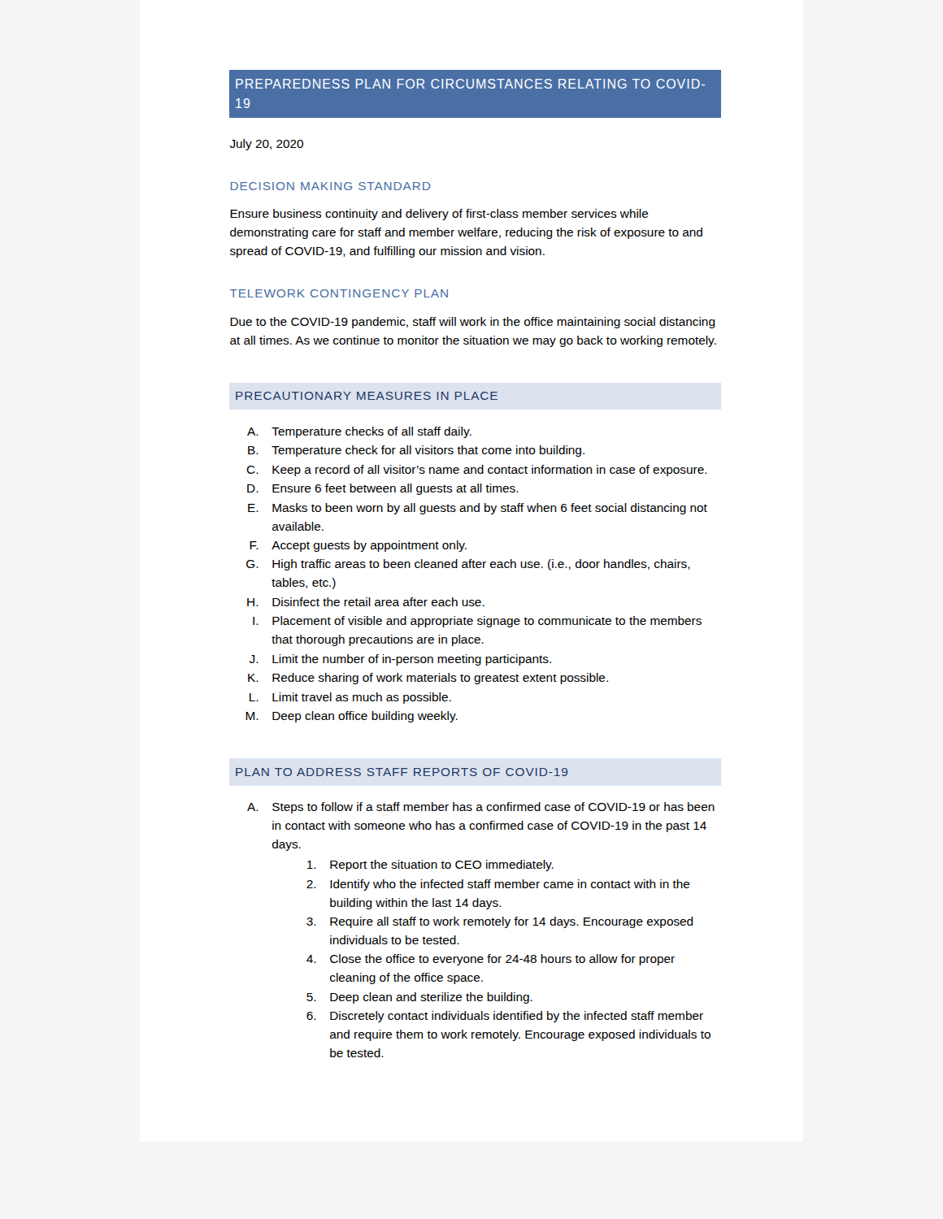Preparedness Plan for Circumstances Relating to COVID-19
July 20, 2020
Decision Making Standard
Ensure business continuity and delivery of first-class member services while demonstrating care for staff and member welfare, reducing the risk of exposure to and spread of COVID-19, and fulfilling our mission and vision.
Telework Contingency Plan
Due to the COVID-19 pandemic, staff will work in the office maintaining social distancing at all times. As we continue to monitor the situation we may go back to working remotely.
Precautionary Measures in Place
Temperature checks of all staff daily.
Temperature check for all visitors that come into building.
Keep a record of all visitor’s name and contact information in case of exposure.
Ensure 6 feet between all guests at all times.
Masks to been worn by all guests and by staff when 6 feet social distancing not available.
Accept guests by appointment only.
High traffic areas to been cleaned after each use. (i.e., door handles, chairs, tables, etc.)
Disinfect the retail area after each use.
Placement of visible and appropriate signage to communicate to the members that thorough precautions are in place.
Limit the number of in-person meeting participants.
Reduce sharing of work materials to greatest extent possible.
Limit travel as much as possible.
Deep clean office building weekly.
Plan to Address Staff Reports of COVID-19
Steps to follow if a staff member has a confirmed case of COVID-19 or has been in contact with someone who has a confirmed case of COVID-19 in the past 14 days.
Report the situation to CEO immediately.
Identify who the infected staff member came in contact with in the building within the last 14 days.
Require all staff to work remotely for 14 days. Encourage exposed individuals to be tested.
Close the office to everyone for 24-48 hours to allow for proper cleaning of the office space.
Deep clean and sterilize the building.
Discretely contact individuals identified by the infected staff member and require them to work remotely. Encourage exposed individuals to be tested.